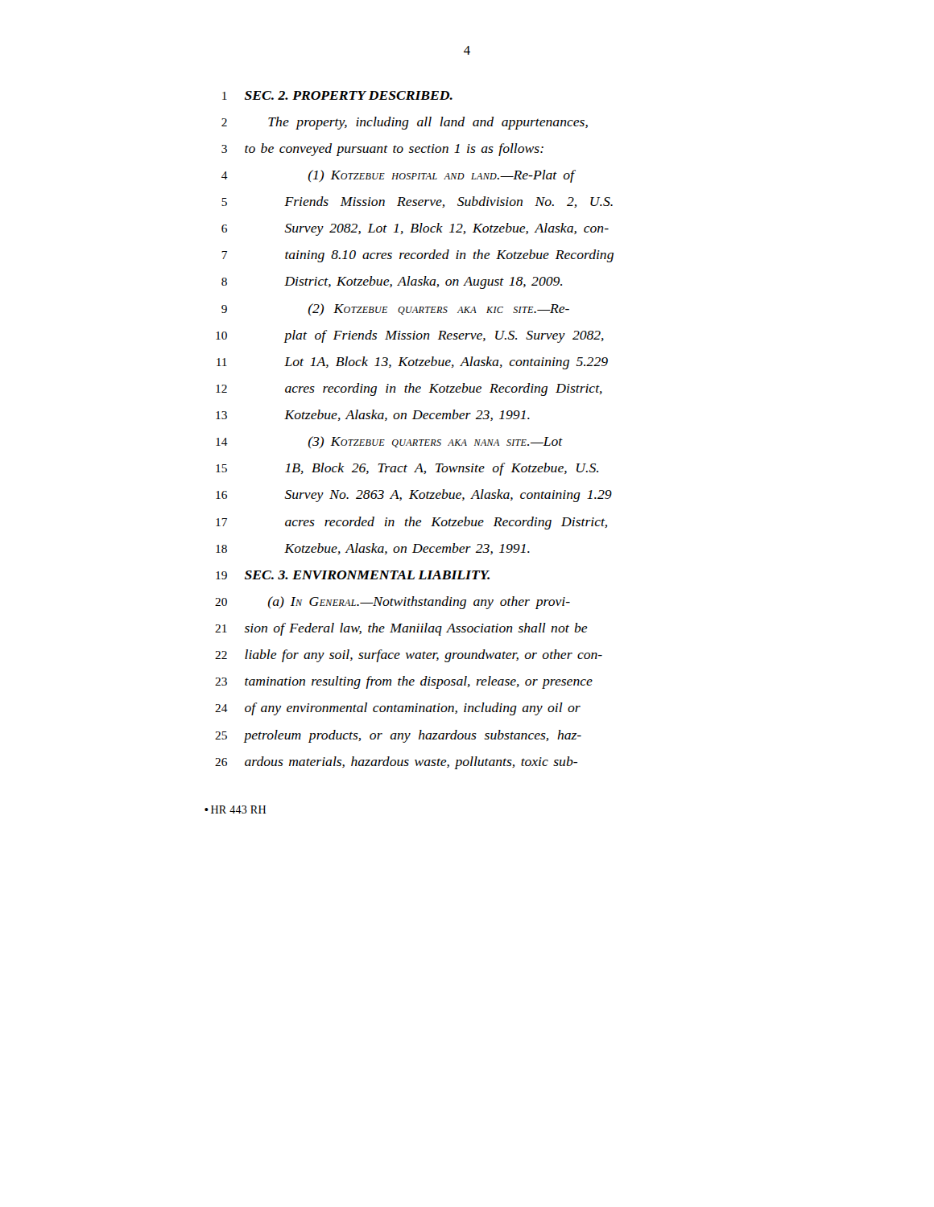4
SEC. 2. PROPERTY DESCRIBED.
The property, including all land and appurtenances,
to be conveyed pursuant to section 1 is as follows:
(1) Kotzebue hospital and land.—Re-Plat of
Friends Mission Reserve, Subdivision No. 2, U.S.
Survey 2082, Lot 1, Block 12, Kotzebue, Alaska, con-
taining 8.10 acres recorded in the Kotzebue Recording
District, Kotzebue, Alaska, on August 18, 2009.
(2) Kotzebue quarters aka kic site.—Re-
plat of Friends Mission Reserve, U.S. Survey 2082,
Lot 1A, Block 13, Kotzebue, Alaska, containing 5.229
acres recording in the Kotzebue Recording District,
Kotzebue, Alaska, on December 23, 1991.
(3) Kotzebue quarters aka nana site.—Lot
1B, Block 26, Tract A, Townsite of Kotzebue, U.S.
Survey No. 2863 A, Kotzebue, Alaska, containing 1.29
acres recorded in the Kotzebue Recording District,
Kotzebue, Alaska, on December 23, 1991.
SEC. 3. ENVIRONMENTAL LIABILITY.
(a) In General.—Notwithstanding any other provi-
sion of Federal law, the Maniilaq Association shall not be
liable for any soil, surface water, groundwater, or other con-
tamination resulting from the disposal, release, or presence
of any environmental contamination, including any oil or
petroleum products, or any hazardous substances, haz-
ardous materials, hazardous waste, pollutants, toxic sub-
•HR 443 RH